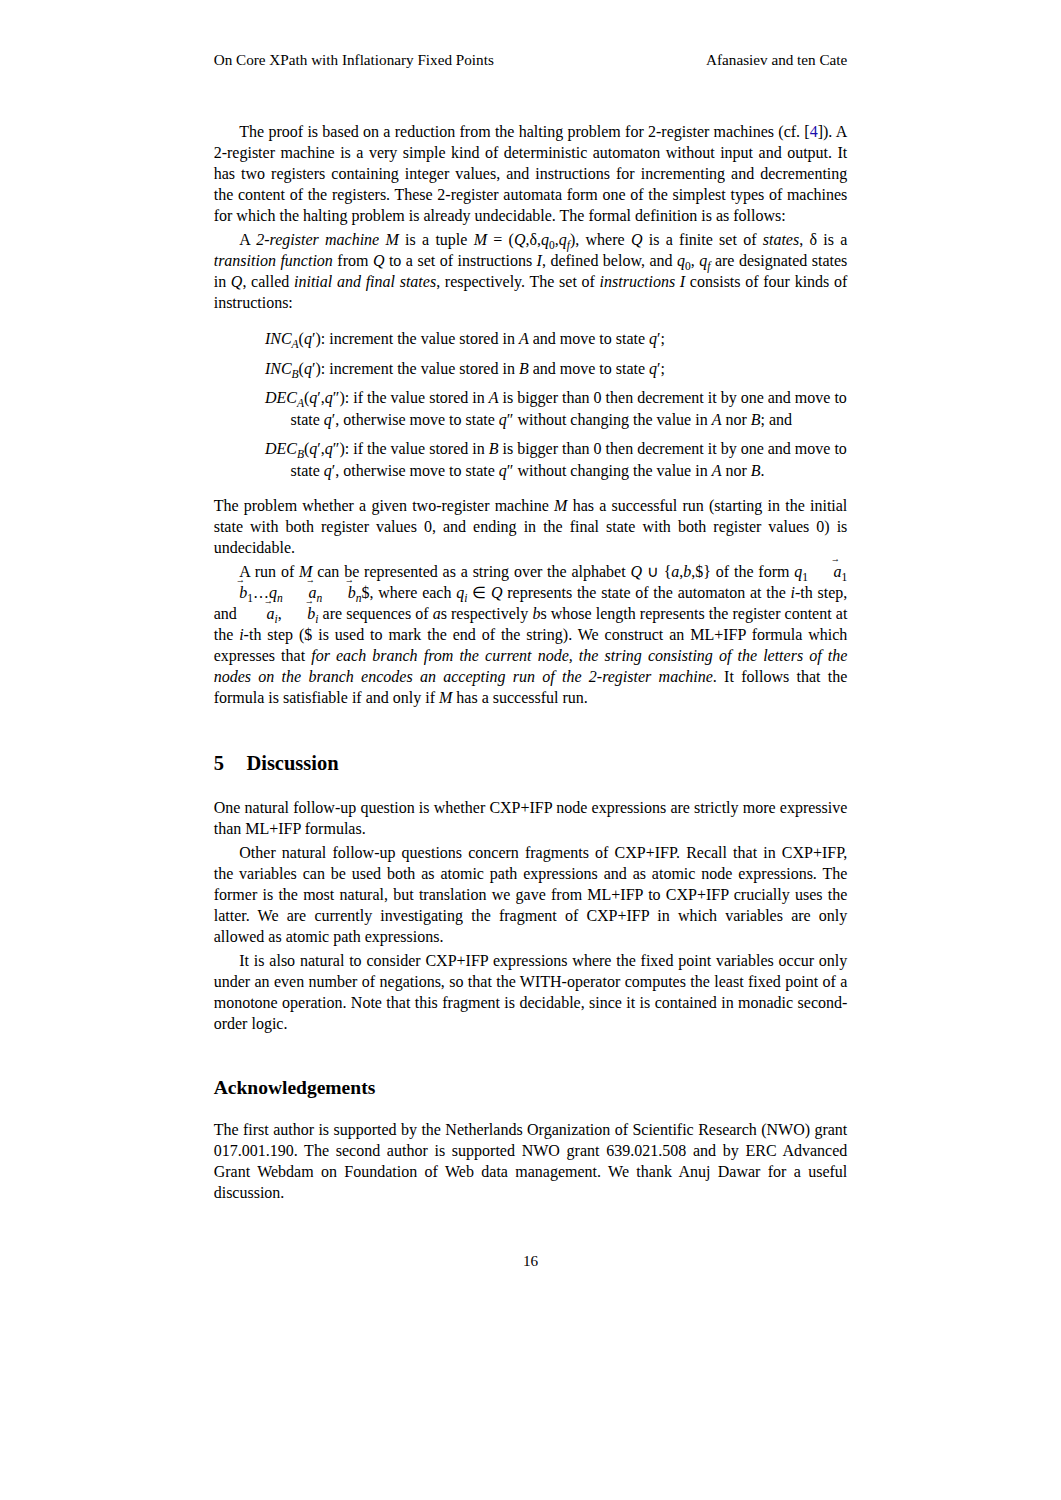On Core XPath with Inflationary Fixed Points
Afanasiev and ten Cate
The proof is based on a reduction from the halting problem for 2-register machines (cf. [4]). A 2-register machine is a very simple kind of deterministic automaton without input and output. It has two registers containing integer values, and instructions for incrementing and decrementing the content of the registers. These 2-register automata form one of the simplest types of machines for which the halting problem is already undecidable. The formal definition is as follows:
A 2-register machine M is a tuple M = (Q,δ,q0,qf), where Q is a finite set of states, δ is a transition function from Q to a set of instructions I, defined below, and q0, qf are designated states in Q, called initial and final states, respectively. The set of instructions I consists of four kinds of instructions:
INCA(q′): increment the value stored in A and move to state q′;
INCB(q′): increment the value stored in B and move to state q′;
DECA(q′,q″): if the value stored in A is bigger than 0 then decrement it by one and move to state q′, otherwise move to state q″ without changing the value in A nor B; and
DECB(q′,q″): if the value stored in B is bigger than 0 then decrement it by one and move to state q′, otherwise move to state q″ without changing the value in A nor B.
The problem whether a given two-register machine M has a successful run (starting in the initial state with both register values 0, and ending in the final state with both register values 0) is undecidable.
A run of M can be represented as a string over the alphabet Q ∪ {a,b,$} of the form q1a1b1…qn anbn$, where each qi ∈ Q represents the state of the automaton at the i-th step, and ai,bi are sequences of as respectively bs whose length represents the register content at the i-th step ($ is used to mark the end of the string). We construct an ML+IFP formula which expresses that for each branch from the current node, the string consisting of the letters of the nodes on the branch encodes an accepting run of the 2-register machine. It follows that the formula is satisfiable if and only if M has a successful run.
5 Discussion
One natural follow-up question is whether CXP+IFP node expressions are strictly more expressive than ML+IFP formulas.
Other natural follow-up questions concern fragments of CXP+IFP. Recall that in CXP+IFP, the variables can be used both as atomic path expressions and as atomic node expressions. The former is the most natural, but translation we gave from ML+IFP to CXP+IFP crucially uses the latter. We are currently investigating the fragment of CXP+IFP in which variables are only allowed as atomic path expressions.
It is also natural to consider CXP+IFP expressions where the fixed point variables occur only under an even number of negations, so that the WITH-operator computes the least fixed point of a monotone operation. Note that this fragment is decidable, since it is contained in monadic second-order logic.
Acknowledgements
The first author is supported by the Netherlands Organization of Scientific Research (NWO) grant 017.001.190. The second author is supported NWO grant 639.021.508 and by ERC Advanced Grant Webdam on Foundation of Web data management. We thank Anuj Dawar for a useful discussion.
16